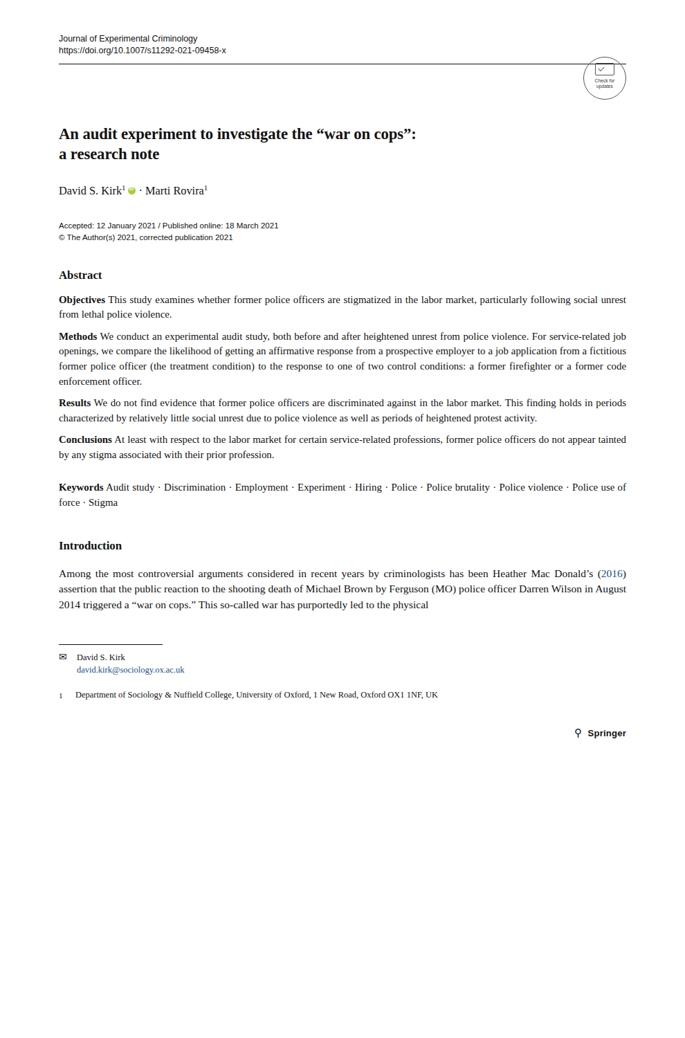Journal of Experimental Criminology https://doi.org/10.1007/s11292-021-09458-x
Check for
updates
An audit experiment to investigate the “war on cops”:
a research note
David S. Kirk1 · Marti Rovira1
Accepted: 12 January 2021 / Published online: 18 March 2021
© The Author(s) 2021, corrected publication 2021
Abstract
Objectives This study examines whether former police officers are stigmatized in the labor market, particularly following social unrest from lethal police violence.
Methods We conduct an experimental audit study, both before and after heightened unrest from police violence. For service-related job openings, we compare the likelihood of getting an affirmative response from a prospective employer to a job application from a fictitious former police officer (the treatment condition) to the response to one of two control conditions: a former firefighter or a former code enforcement officer.
Results We do not find evidence that former police officers are discriminated against in the labor market. This finding holds in periods characterized by relatively little social unrest due to police violence as well as periods of heightened protest activity.
Conclusions At least with respect to the labor market for certain service-related professions, former police officers do not appear tainted by any stigma associated with their prior profession.
Keywords Audit study · Discrimination · Employment · Experiment · Hiring · Police · Police brutality · Police violence · Police use of force · Stigma
Introduction
Among the most controversial arguments considered in recent years by criminologists has been Heather Mac Donald’s (2016) assertion that the public reaction to the shooting death of Michael Brown by Ferguson (MO) police officer Darren Wilson in August 2014 triggered a “war on cops.” This so-called war has purportedly led to the physical
✉ David S. Kirk
david.kirk@sociology.ox.ac.uk
1 Department of Sociology & Nuffield College, University of Oxford, 1 New Road, Oxford OX1 1NF, UK
⚲ Springer